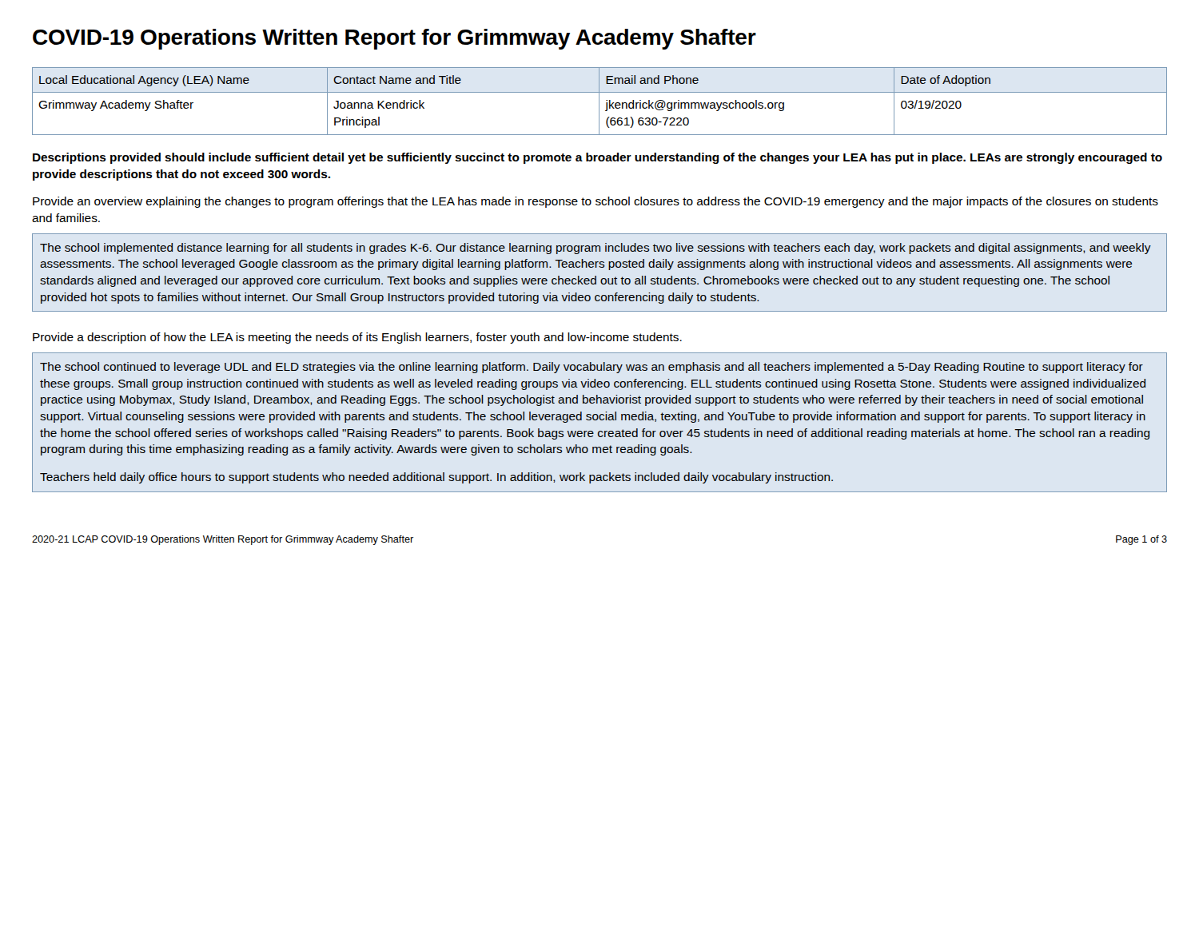COVID-19 Operations Written Report for Grimmway Academy Shafter
| Local Educational Agency (LEA) Name | Contact Name and Title | Email and Phone | Date of Adoption |
| --- | --- | --- | --- |
| Grimmway Academy Shafter | Joanna Kendrick Principal | jkendrick@grimmwayschools.org (661) 630-7220 | 03/19/2020 |
Descriptions provided should include sufficient detail yet be sufficiently succinct to promote a broader understanding of the changes your LEA has put in place. LEAs are strongly encouraged to provide descriptions that do not exceed 300 words.
Provide an overview explaining the changes to program offerings that the LEA has made in response to school closures to address the COVID-19 emergency and the major impacts of the closures on students and families.
The school implemented distance learning for all students in grades K-6. Our distance learning program includes two live sessions with teachers each day, work packets and digital assignments, and weekly assessments. The school leveraged Google classroom as the primary digital learning platform. Teachers posted daily assignments along with instructional videos and assessments. All assignments were standards aligned and leveraged our approved core curriculum. Text books and supplies were checked out to all students. Chromebooks were checked out to any student requesting one. The school provided hot spots to families without internet. Our Small Group Instructors provided tutoring via video conferencing daily to students.
Provide a description of how the LEA is meeting the needs of its English learners, foster youth and low-income students.
The school continued to leverage UDL and ELD strategies via the online learning platform. Daily vocabulary was an emphasis and all teachers implemented a 5-Day Reading Routine to support literacy for these groups. Small group instruction continued with students as well as leveled reading groups via video conferencing. ELL students continued using Rosetta Stone. Students were assigned individualized practice using Mobymax, Study Island, Dreambox, and Reading Eggs. The school psychologist and behaviorist provided support to students who were referred by their teachers in need of social emotional support. Virtual counseling sessions were provided with parents and students. The school leveraged social media, texting, and YouTube to provide information and support for parents. To support literacy in the home the school offered series of workshops called "Raising Readers" to parents. Book bags were created for over 45 students in need of additional reading materials at home. The school ran a reading program during this time emphasizing reading as a family activity. Awards were given to scholars who met reading goals.
Teachers held daily office hours to support students who needed additional support. In addition, work packets included daily vocabulary instruction.
2020-21 LCAP COVID-19 Operations Written Report for Grimmway Academy Shafter Page 1 of 3